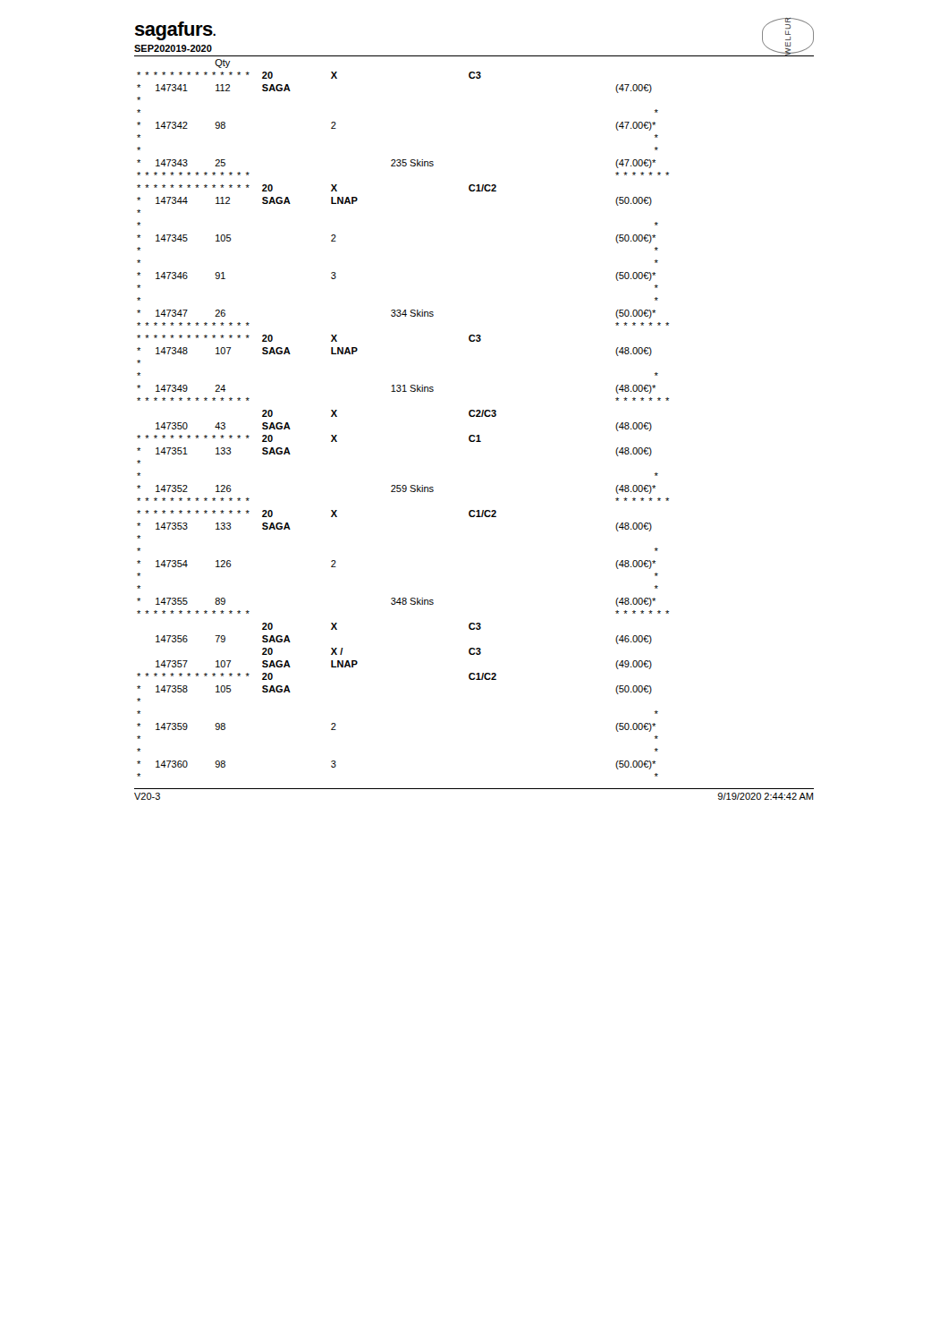WELFUR
sagafurs.
SEP202019-2020
| | | Qty | | | | | | | |
| * * * * * * * * * * * * * * | 20 | X | | C3 | | | |
| * | 147341 | 112 | SAGA | | | | | (47.00€) | |
| * | | | | | | | | | |
| * | | | | | | | | * | |
| * | 147342 | 98 | | 2 | | | | (47.00€)* | |
| * | | | | | | | | * | |
| * | | | | | | | | * | |
| * | 147343 | 25 | | | 235 Skins | | | (47.00€)* | |
| * * * * * * * * * * * * * * | | | | | | * * * * * * * | |
| * * * * * * * * * * * * * * | 20 | X | | C1/C2 | | | |
| * | 147344 | 112 | SAGA | LNAP | | | | (50.00€) | |
| * | | | | | | | | | |
| * | | | | | | | | * | |
| * | 147345 | 105 | | 2 | | | | (50.00€)* | |
| * | | | | | | | | * | |
| * | | | | | | | | * | |
| * | 147346 | 91 | | 3 | | | | (50.00€)* | |
| * | | | | | | | | * | |
| * | | | | | | | | * | |
| * | 147347 | 26 | | | 334 Skins | | | (50.00€)* | |
| * * * * * * * * * * * * * * | | | | | | * * * * * * * | |
| * * * * * * * * * * * * * * | 20 | X | | C3 | | | |
| * | 147348 | 107 | SAGA | LNAP | | | | (48.00€) | |
| * | | | | | | | | | |
| * | | | | | | | | * | |
| * | 147349 | 24 | | | 131 Skins | | | (48.00€)* | |
| * * * * * * * * * * * * * * | | | | | | * * * * * * * | |
| | | | 20 | X | | C2/C3 | | | |
| | 147350 | 43 | SAGA | | | | | (48.00€) | |
| * * * * * * * * * * * * * * | 20 | X | | C1 | | | |
| * | 147351 | 133 | SAGA | | | | | (48.00€) | |
| * | | | | | | | | | |
| * | | | | | | | | * | |
| * | 147352 | 126 | | | 259 Skins | | | (48.00€)* | |
| * * * * * * * * * * * * * * | | | | | | * * * * * * * | |
| * * * * * * * * * * * * * * | 20 | X | | C1/C2 | | | |
| * | 147353 | 133 | SAGA | | | | | (48.00€) | |
| * | | | | | | | | | |
| * | | | | | | | | * | |
| * | 147354 | 126 | | 2 | | | | (48.00€)* | |
| * | | | | | | | | * | |
| * | | | | | | | | * | |
| * | 147355 | 89 | | | 348 Skins | | | (48.00€)* | |
| * * * * * * * * * * * * * * | | | | | | * * * * * * * | |
| | | | 20 | X | | C3 | | | |
| | 147356 | 79 | SAGA | | | | | (46.00€) | |
| | | | 20 | X / | | C3 | | | |
| | 147357 | 107 | SAGA | LNAP | | | | (49.00€) | |
| * * * * * * * * * * * * * * | 20 | | | C1/C2 | | | |
| * | 147358 | 105 | SAGA | | | | | (50.00€) | |
| * | | | | | | | | | |
| * | | | | | | | | * | |
| * | 147359 | 98 | | 2 | | | | (50.00€)* | |
| * | | | | | | | | * | |
| * | | | | | | | | * | |
| * | 147360 | 98 | | 3 | | | | (50.00€)* | |
| * | | | | | | | | * | |
V20-3 9/19/2020 2:44:42 AM